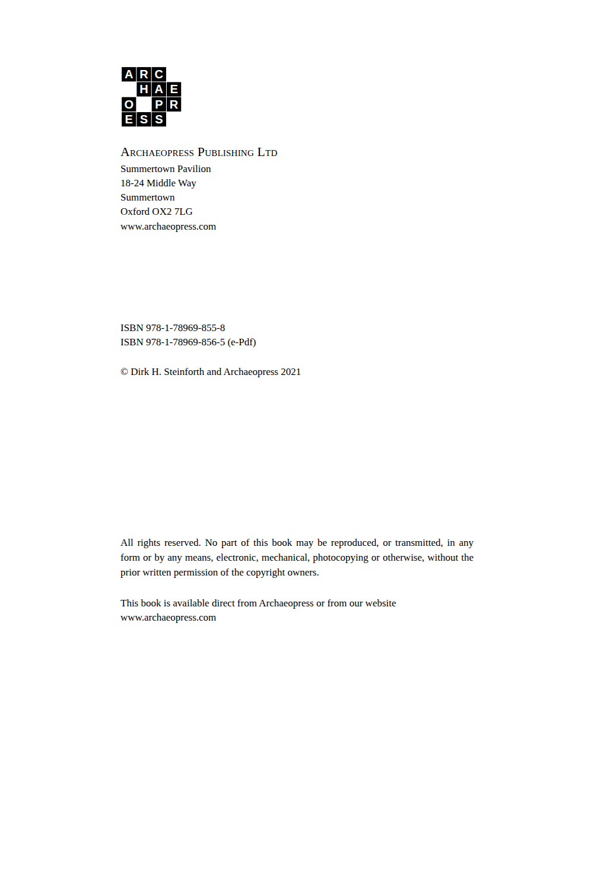A R C H A E O P R E S S
Archaeopress Publishing Ltd
Summertown Pavilion
18-24 Middle Way
Summertown
Oxford OX2 7LG
www.archaeopress.com
ISBN 978-1-78969-855-8
ISBN 978-1-78969-856-5 (e-Pdf)
© Dirk H. Steinforth and Archaeopress 2021
All rights reserved. No part of this book may be reproduced, or transmitted, in any form or by any means, electronic, mechanical, photocopying or otherwise, without the prior written permission of the copyright owners.
This book is available direct from Archaeopress or from our website
www.archaeopress.com